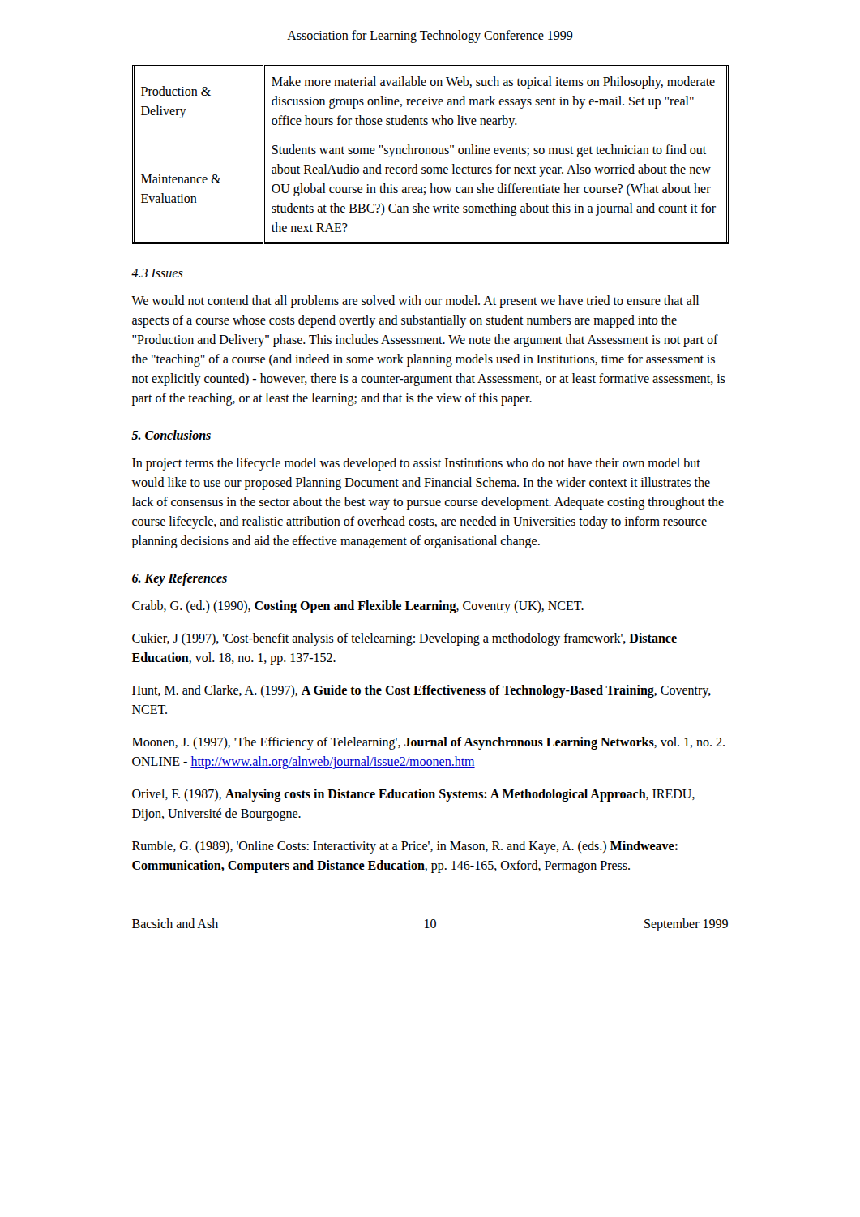Association for Learning Technology Conference 1999
| Production & Delivery | Make more material available on Web, such as topical items on Philosophy, moderate discussion groups online, receive and mark essays sent in by e-mail. Set up "real" office hours for those students who live nearby. |
| Maintenance & Evaluation | Students want some "synchronous" online events; so must get technician to find out about RealAudio and record some lectures for next year. Also worried about the new OU global course in this area; how can she differentiate her course? (What about her students at the BBC?) Can she write something about this in a journal and count it for the next RAE? |
4.3 Issues
We would not contend that all problems are solved with our model. At present we have tried to ensure that all aspects of a course whose costs depend overtly and substantially on student numbers are mapped into the "Production and Delivery" phase. This includes Assessment. We note the argument that Assessment is not part of the "teaching" of a course (and indeed in some work planning models used in Institutions, time for assessment is not explicitly counted) - however, there is a counter-argument that Assessment, or at least formative assessment, is part of the teaching, or at least the learning; and that is the view of this paper.
5. Conclusions
In project terms the lifecycle model was developed to assist Institutions who do not have their own model but would like to use our proposed Planning Document and Financial Schema. In the wider context it illustrates the lack of consensus in the sector about the best way to pursue course development. Adequate costing throughout the course lifecycle, and realistic attribution of overhead costs, are needed in Universities today to inform resource planning decisions and aid the effective management of organisational change.
6. Key References
Crabb, G. (ed.) (1990), Costing Open and Flexible Learning, Coventry (UK), NCET.
Cukier, J (1997), 'Cost-benefit analysis of telelearning: Developing a methodology framework', Distance Education, vol. 18, no. 1, pp. 137-152.
Hunt, M. and Clarke, A. (1997), A Guide to the Cost Effectiveness of Technology-Based Training, Coventry, NCET.
Moonen, J. (1997), 'The Efficiency of Telelearning', Journal of Asynchronous Learning Networks, vol. 1, no. 2. ONLINE - http://www.aln.org/alnweb/journal/issue2/moonen.htm
Orivel, F. (1987), Analysing costs in Distance Education Systems: A Methodological Approach, IREDU, Dijon, Université de Bourgogne.
Rumble, G. (1989), 'Online Costs: Interactivity at a Price', in Mason, R. and Kaye, A. (eds.) Mindweave: Communication, Computers and Distance Education, pp. 146-165, Oxford, Permagon Press.
Bacsich and Ash
10
September 1999